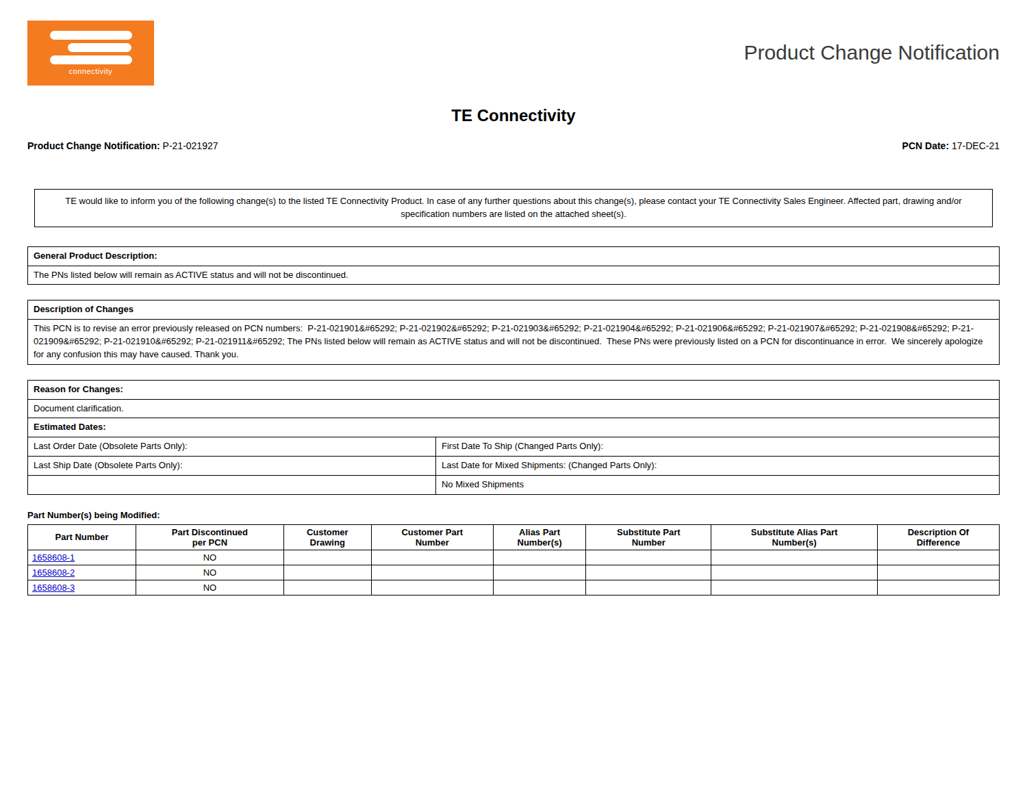connectivity
Product Change Notification
TE Connectivity
Product Change Notification: P-21-021927
PCN Date: 17-DEC-21
TE would like to inform you of the following change(s) to the listed TE Connectivity Product. In case of any further questions about this change(s), please contact your TE Connectivity Sales Engineer. Affected part, drawing and/or specification numbers are listed on the attached sheet(s).
| General Product Description: |
| The PNs listed below will remain as ACTIVE status and will not be discontinued. |
| Description of Changes |
| This PCN is to revise an error previously released on PCN numbers: P-21-021901&#65292; P-21-021902&#65292; P-21-021903&#65292; P-21-021904&#65292; P-21-021906&#65292; P-21-021907&#65292; P-21-021908&#65292; P-21-021909&#65292; P-21-021910&#65292; P-21-021911&#65292; The PNs listed below will remain as ACTIVE status and will not be discontinued. These PNs were previously listed on a PCN for discontinuance in error. We sincerely apologize for any confusion this may have caused. Thank you. |
| Reason for Changes: |
| Document clarification. |
| Estimated Dates: |
| Last Order Date (Obsolete Parts Only): | First Date To Ship (Changed Parts Only): |
| Last Ship Date (Obsolete Parts Only): | Last Date for Mixed Shipments: (Changed Parts Only): |
| | No Mixed Shipments |
Part Number(s) being Modified:
| Part Number | Part Discontinued per PCN | Customer Drawing | Customer Part Number | Alias Part Number(s) | Substitute Part Number | Substitute Alias Part Number(s) | Description Of Difference |
| --- | --- | --- | --- | --- | --- | --- | --- |
| 1658608-1 | NO | | | | | | |
| 1658608-2 | NO | | | | | | |
| 1658608-3 | NO | | | | | | |